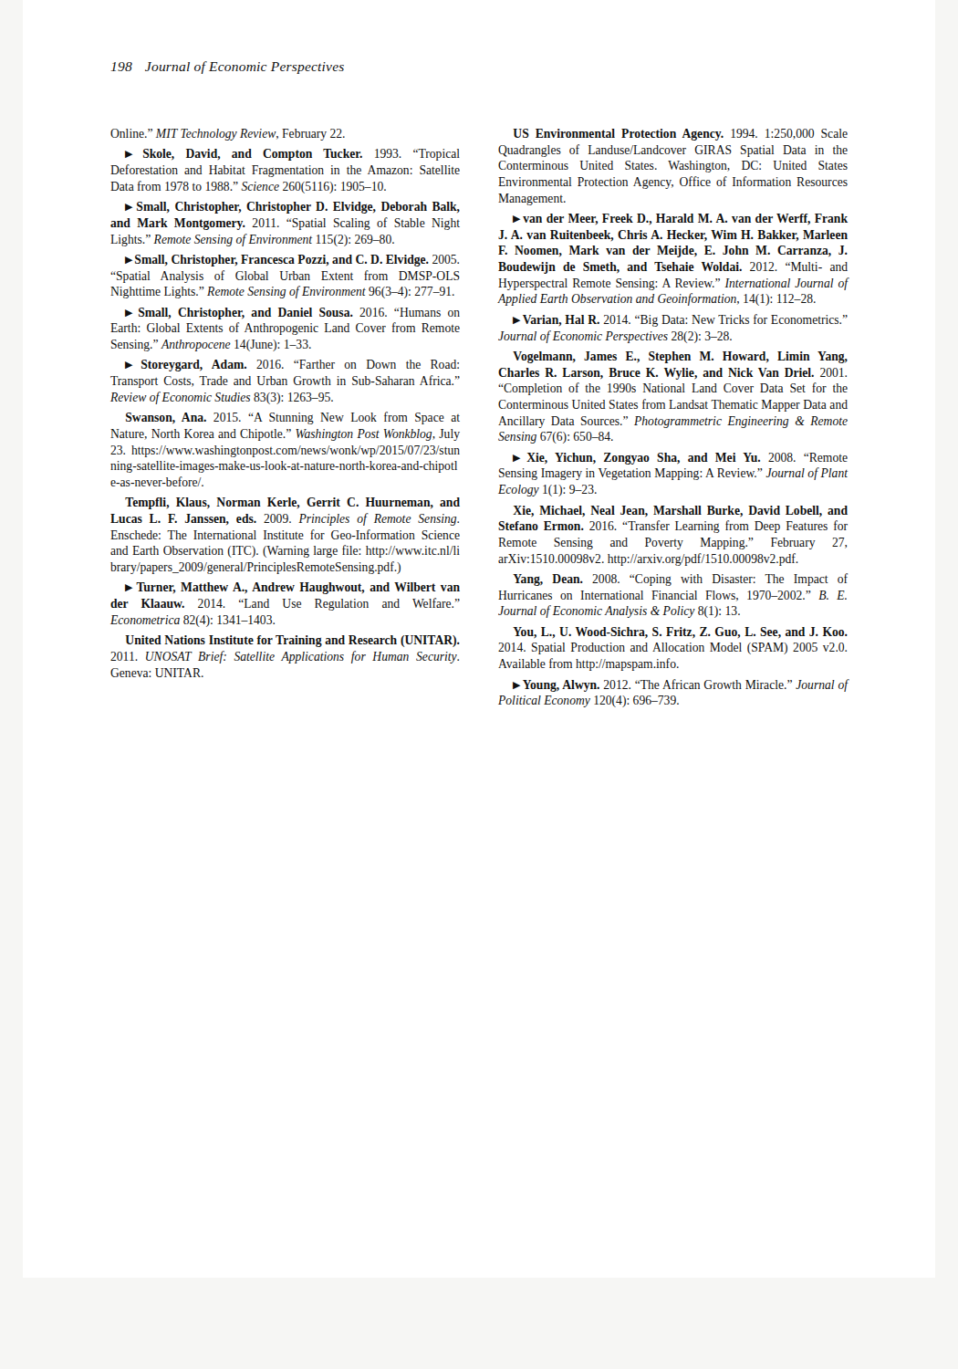198 Journal of Economic Perspectives
Online.” MIT Technology Review, February 22.
▶Skole, David, and Compton Tucker. 1993. “Tropical Deforestation and Habitat Fragmentation in the Amazon: Satellite Data from 1978 to 1988.” Science 260(5116): 1905–10.
▶Small, Christopher, Christopher D. Elvidge, Deborah Balk, and Mark Montgomery. 2011. “Spatial Scaling of Stable Night Lights.” Remote Sensing of Environment 115(2): 269–80.
▶Small, Christopher, Francesca Pozzi, and C. D. Elvidge. 2005. “Spatial Analysis of Global Urban Extent from DMSP-OLS Nighttime Lights.” Remote Sensing of Environment 96(3–4): 277–91.
▶Small, Christopher, and Daniel Sousa. 2016. “Humans on Earth: Global Extents of Anthropogenic Land Cover from Remote Sensing.” Anthropocene 14(June): 1–33.
▶Storeygard, Adam. 2016. “Farther on Down the Road: Transport Costs, Trade and Urban Growth in Sub-Saharan Africa.” Review of Economic Studies 83(3): 1263–95.
Swanson, Ana. 2015. “A Stunning New Look from Space at Nature, North Korea and Chipotle.” Washington Post Wonkblog, July 23. https://www.washingtonpost.com/news/wonk/wp/2015/07/23/stunning-satellite-images-make-us-look-at-nature-north-korea-and-chipotle-as-never-before/.
Tempfli, Klaus, Norman Kerle, Gerrit C. Huurneman, and Lucas L. F. Janssen, eds. 2009. Principles of Remote Sensing. Enschede: The International Institute for Geo-Information Science and Earth Observation (ITC). (Warning large file: http://www.itc.nl/library/papers_2009/general/PrinciplesRemoteSensing.pdf.)
▶Turner, Matthew A., Andrew Haughwout, and Wilbert van der Klaauw. 2014. “Land Use Regulation and Welfare.” Econometrica 82(4): 1341–1403.
United Nations Institute for Training and Research (UNITAR). 2011. UNOSAT Brief: Satellite Applications for Human Security. Geneva: UNITAR.
US Environmental Protection Agency. 1994. 1:250,000 Scale Quadrangles of Landuse/Landcover GIRAS Spatial Data in the Conterminous United States. Washington, DC: United States Environmental Protection Agency, Office of Information Resources Management.
▶van der Meer, Freek D., Harald M. A. van der Werff, Frank J. A. van Ruitenbeek, Chris A. Hecker, Wim H. Bakker, Marleen F. Noomen, Mark van der Meijde, E. John M. Carranza, J. Boudewijn de Smeth, and Tsehaie Woldai. 2012. “Multi- and Hyperspectral Remote Sensing: A Review.” International Journal of Applied Earth Observation and Geoinformation, 14(1): 112–28.
▶Varian, Hal R. 2014. “Big Data: New Tricks for Econometrics.” Journal of Economic Perspectives 28(2): 3–28.
Vogelmann, James E., Stephen M. Howard, Limin Yang, Charles R. Larson, Bruce K. Wylie, and Nick Van Driel. 2001. “Completion of the 1990s National Land Cover Data Set for the Conterminous United States from Landsat Thematic Mapper Data and Ancillary Data Sources.” Photogrammetric Engineering & Remote Sensing 67(6): 650–84.
▶Xie, Yichun, Zongyao Sha, and Mei Yu. 2008. “Remote Sensing Imagery in Vegetation Mapping: A Review.” Journal of Plant Ecology 1(1): 9–23.
Xie, Michael, Neal Jean, Marshall Burke, David Lobell, and Stefano Ermon. 2016. “Transfer Learning from Deep Features for Remote Sensing and Poverty Mapping.” February 27, arXiv:1510.00098v2. http://arxiv.org/pdf/1510.00098v2.pdf.
Yang, Dean. 2008. “Coping with Disaster: The Impact of Hurricanes on International Financial Flows, 1970–2002.” B. E. Journal of Economic Analysis & Policy 8(1): 13.
You, L., U. Wood-Sichra, S. Fritz, Z. Guo, L. See, and J. Koo. 2014. Spatial Production and Allocation Model (SPAM) 2005 v2.0. Available from http://mapspam.info.
▶Young, Alwyn. 2012. “The African Growth Miracle.” Journal of Political Economy 120(4): 696–739.